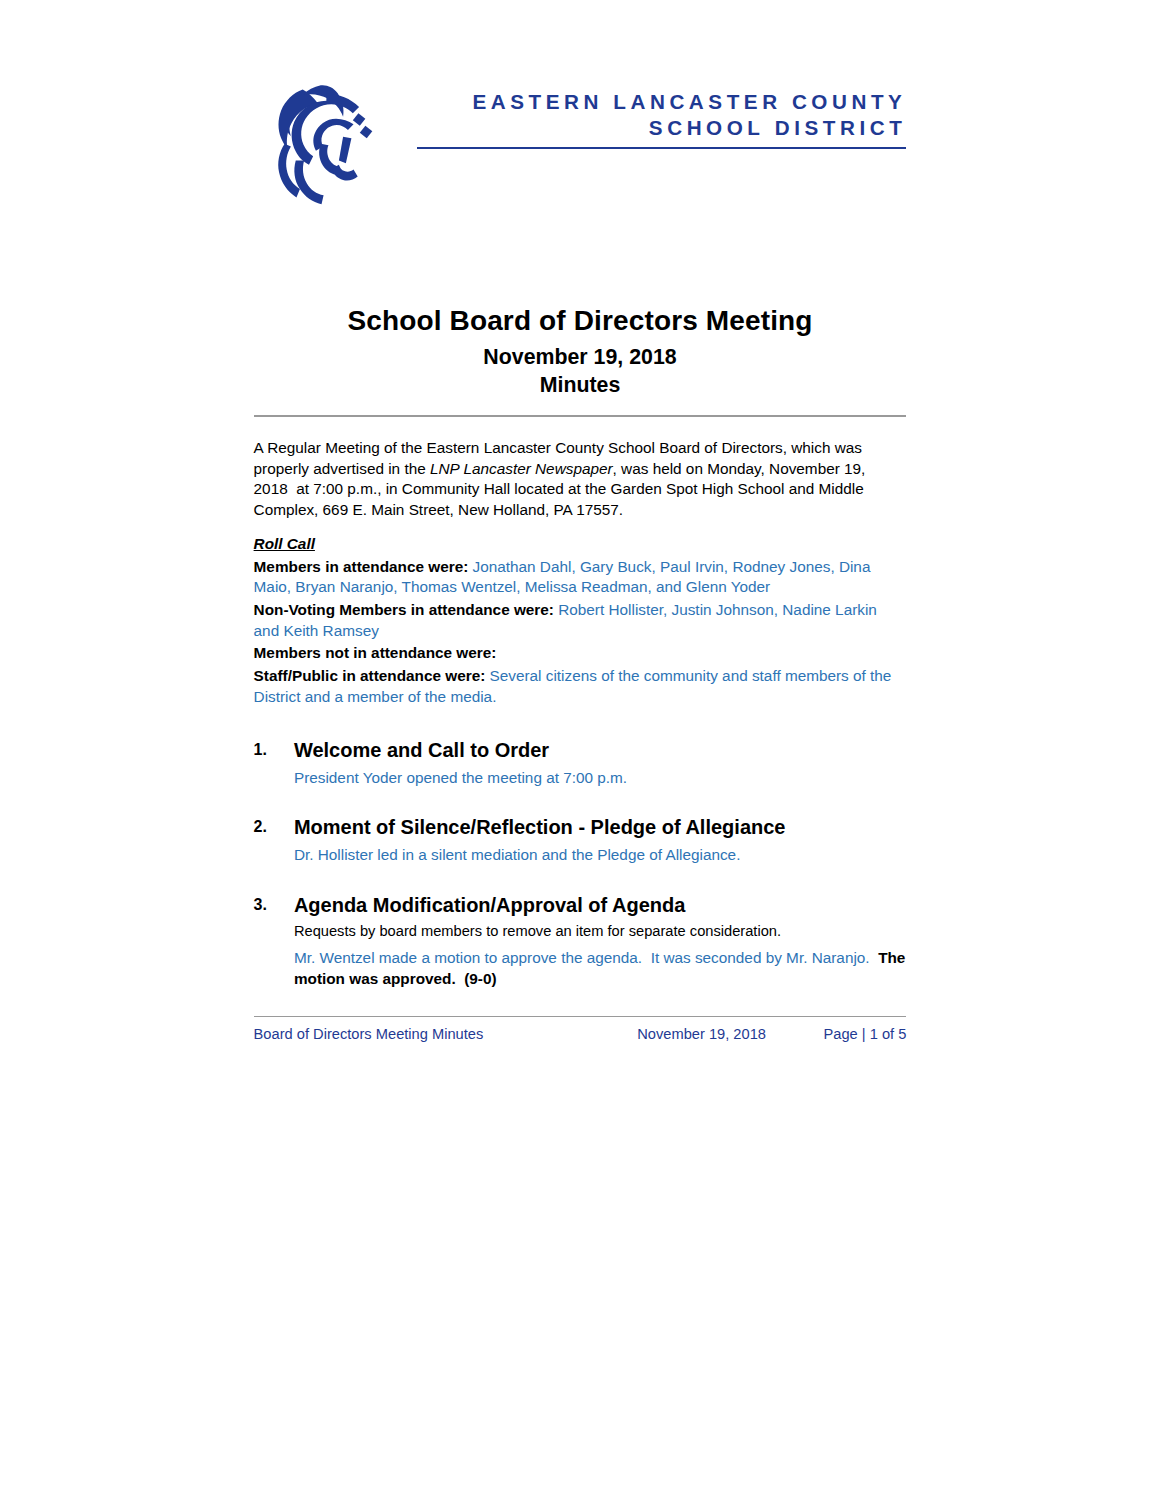EASTERN LANCASTER COUNTY
SCHOOL DISTRICT
School Board of Directors Meeting
November 19, 2018
Minutes
A Regular Meeting of the Eastern Lancaster County School Board of Directors, which was properly advertised in the LNP Lancaster Newspaper, was held on Monday, November 19, 2018 at 7:00 p.m., in Community Hall located at the Garden Spot High School and Middle Complex, 669 E. Main Street, New Holland, PA 17557.
Roll Call
Members in attendance were: Jonathan Dahl, Gary Buck, Paul Irvin, Rodney Jones, Dina Maio, Bryan Naranjo, Thomas Wentzel, Melissa Readman, and Glenn Yoder
Non-Voting Members in attendance were: Robert Hollister, Justin Johnson, Nadine Larkin and Keith Ramsey
Members not in attendance were:
Staff/Public in attendance were: Several citizens of the community and staff members of the District and a member of the media.
Welcome and Call to Order
President Yoder opened the meeting at 7:00 p.m.
Moment of Silence/Reflection - Pledge of Allegiance
Dr. Hollister led in a silent mediation and the Pledge of Allegiance.
Agenda Modification/Approval of Agenda
Requests by board members to remove an item for separate consideration.
Mr. Wentzel made a motion to approve the agenda. It was seconded by Mr. Naranjo. The motion was approved. (9-0)
Board of Directors Meeting Minutes
November 19, 2018
Page | 1 of 5